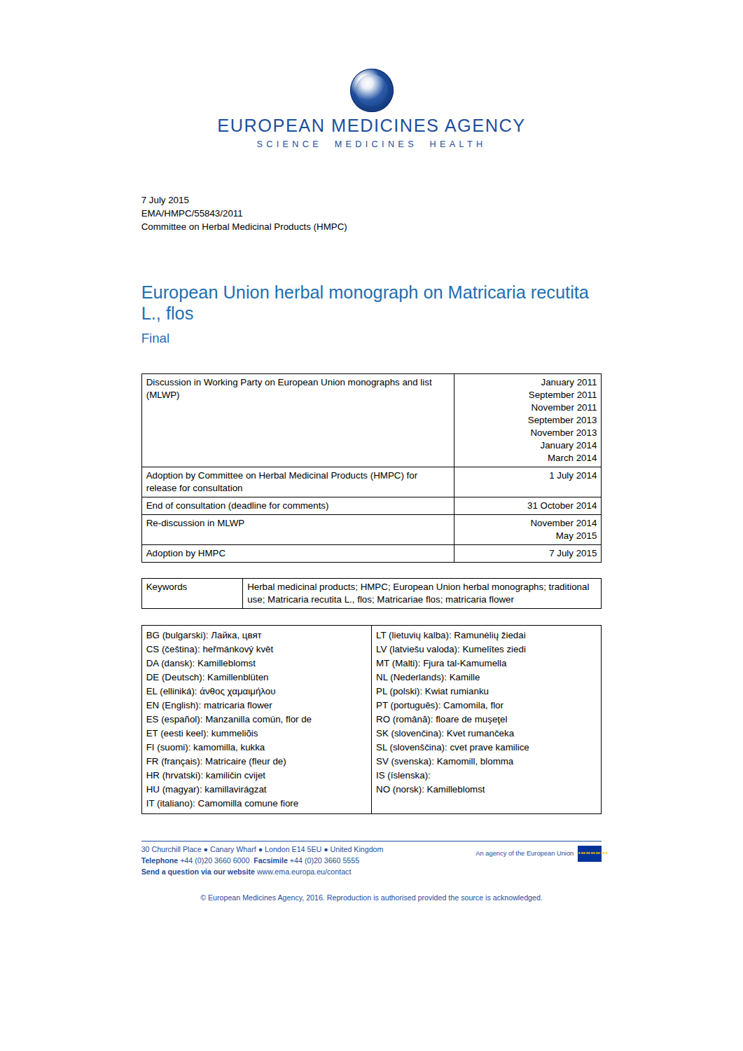EUROPEAN MEDICINES AGENCY
SCIENCE MEDICINES HEALTH
7 July 2015
EMA/HMPC/55843/2011
Committee on Herbal Medicinal Products (HMPC)
European Union herbal monograph on Matricaria recutita L., flos
Final
| Discussion in Working Party on European Union monographs and list (MLWP) | January 2011 September 2011 November 2011 September 2013 November 2013 January 2014 March 2014 |
| Adoption by Committee on Herbal Medicinal Products (HMPC) for release for consultation | 1 July 2014 |
| End of consultation (deadline for comments) | 31 October 2014 |
| Re-discussion in MLWP | November 2014 May 2015 |
| Adoption by HMPC | 7 July 2015 |
| Keywords | Herbal medicinal products; HMPC; European Union herbal monographs; traditional use; Matricaria recutita L., flos; Matricariae flos; matricaria flower |
| BG (bulgarski): Лайка, цвят CS (čeština): heřmánkový květ DA (dansk): Kamilleblomst DE (Deutsch): Kamillenblüten EL (elliniká): άνθος χαμαιμήλου EN (English): matricaria flower ES (español): Manzanilla común, flor de ET (eesti keel): kummeliõis FI (suomi): kamomilla, kukka FR (français): Matricaire (fleur de) HR (hrvatski): kamiličin cvijet HU (magyar): kamillavirágzat IT (italiano): Camomilla comune fiore | LT (lietuvių kalba): Ramunėlių žiedai LV (latviešu valoda): Kumelītes ziedi MT (Malti): Fjura tal-Kamumella NL (Nederlands): Kamille PL (polski): Kwiat rumianku PT (português): Camomila, flor RO (română): floare de muşeţel SK (slovenčina): Kvet rumančeka SL (slovenščina): cvet prave kamilice SV (svenska): Kamomill, blomma IS (íslenska): NO (norsk): Kamilleblomst |
An agency of the European Union
30 Churchill Place ● Canary Wharf ● London E14 5EU ● United Kingdom
Telephone +44 (0)20 3660 6000 Facsimile +44 (0)20 3660 5555
Send a question via our website www.ema.europa.eu/contact
© European Medicines Agency, 2016. Reproduction is authorised provided the source is acknowledged.